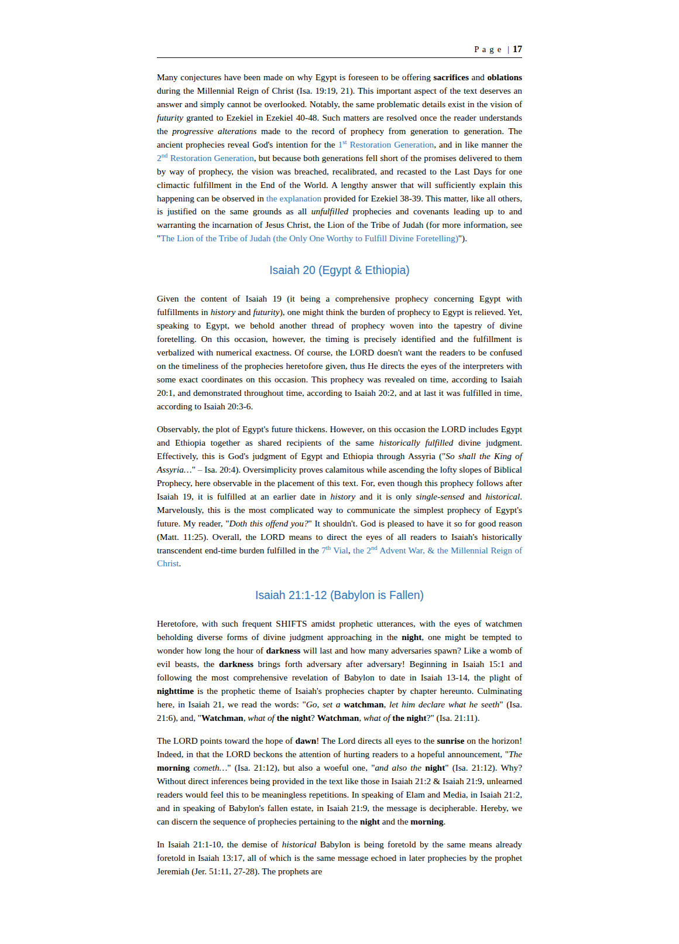P a g e | 17
Many conjectures have been made on why Egypt is foreseen to be offering sacrifices and oblations during the Millennial Reign of Christ (Isa. 19:19, 21). This important aspect of the text deserves an answer and simply cannot be overlooked. Notably, the same problematic details exist in the vision of futurity granted to Ezekiel in Ezekiel 40-48. Such matters are resolved once the reader understands the progressive alterations made to the record of prophecy from generation to generation. The ancient prophecies reveal God's intention for the 1st Restoration Generation, and in like manner the 2nd Restoration Generation, but because both generations fell short of the promises delivered to them by way of prophecy, the vision was breached, recalibrated, and recasted to the Last Days for one climactic fulfillment in the End of the World. A lengthy answer that will sufficiently explain this happening can be observed in the explanation provided for Ezekiel 38-39. This matter, like all others, is justified on the same grounds as all unfulfilled prophecies and covenants leading up to and warranting the incarnation of Jesus Christ, the Lion of the Tribe of Judah (for more information, see "The Lion of the Tribe of Judah (the Only One Worthy to Fulfill Divine Foretelling)").
Isaiah 20 (Egypt & Ethiopia)
Given the content of Isaiah 19 (it being a comprehensive prophecy concerning Egypt with fulfillments in history and futurity), one might think the burden of prophecy to Egypt is relieved. Yet, speaking to Egypt, we behold another thread of prophecy woven into the tapestry of divine foretelling. On this occasion, however, the timing is precisely identified and the fulfillment is verbalized with numerical exactness. Of course, the LORD doesn't want the readers to be confused on the timeliness of the prophecies heretofore given, thus He directs the eyes of the interpreters with some exact coordinates on this occasion. This prophecy was revealed on time, according to Isaiah 20:1, and demonstrated throughout time, according to Isaiah 20:2, and at last it was fulfilled in time, according to Isaiah 20:3-6.
Observably, the plot of Egypt's future thickens. However, on this occasion the LORD includes Egypt and Ethiopia together as shared recipients of the same historically fulfilled divine judgment. Effectively, this is God's judgment of Egypt and Ethiopia through Assyria ("So shall the King of Assyria…" – Isa. 20:4). Oversimplicity proves calamitous while ascending the lofty slopes of Biblical Prophecy, here observable in the placement of this text. For, even though this prophecy follows after Isaiah 19, it is fulfilled at an earlier date in history and it is only single-sensed and historical. Marvelously, this is the most complicated way to communicate the simplest prophecy of Egypt's future. My reader, "Doth this offend you?" It shouldn't. God is pleased to have it so for good reason (Matt. 11:25). Overall, the LORD means to direct the eyes of all readers to Isaiah's historically transcendent end-time burden fulfilled in the 7th Vial, the 2nd Advent War, & the Millennial Reign of Christ.
Isaiah 21:1-12 (Babylon is Fallen)
Heretofore, with such frequent SHIFTS amidst prophetic utterances, with the eyes of watchmen beholding diverse forms of divine judgment approaching in the night, one might be tempted to wonder how long the hour of darkness will last and how many adversaries spawn? Like a womb of evil beasts, the darkness brings forth adversary after adversary! Beginning in Isaiah 15:1 and following the most comprehensive revelation of Babylon to date in Isaiah 13-14, the plight of nighttime is the prophetic theme of Isaiah's prophecies chapter by chapter hereunto. Culminating here, in Isaiah 21, we read the words: "Go, set a watchman, let him declare what he seeth" (Isa. 21:6), and, "Watchman, what of the night? Watchman, what of the night?" (Isa. 21:11).
The LORD points toward the hope of dawn! The Lord directs all eyes to the sunrise on the horizon! Indeed, in that the LORD beckons the attention of hurting readers to a hopeful announcement, "The morning cometh…" (Isa. 21:12), but also a woeful one, "and also the night" (Isa. 21:12). Why? Without direct inferences being provided in the text like those in Isaiah 21:2 & Isaiah 21:9, unlearned readers would feel this to be meaningless repetitions. In speaking of Elam and Media, in Isaiah 21:2, and in speaking of Babylon's fallen estate, in Isaiah 21:9, the message is decipherable. Hereby, we can discern the sequence of prophecies pertaining to the night and the morning.
In Isaiah 21:1-10, the demise of historical Babylon is being foretold by the same means already foretold in Isaiah 13:17, all of which is the same message echoed in later prophecies by the prophet Jeremiah (Jer. 51:11, 27-28). The prophets are